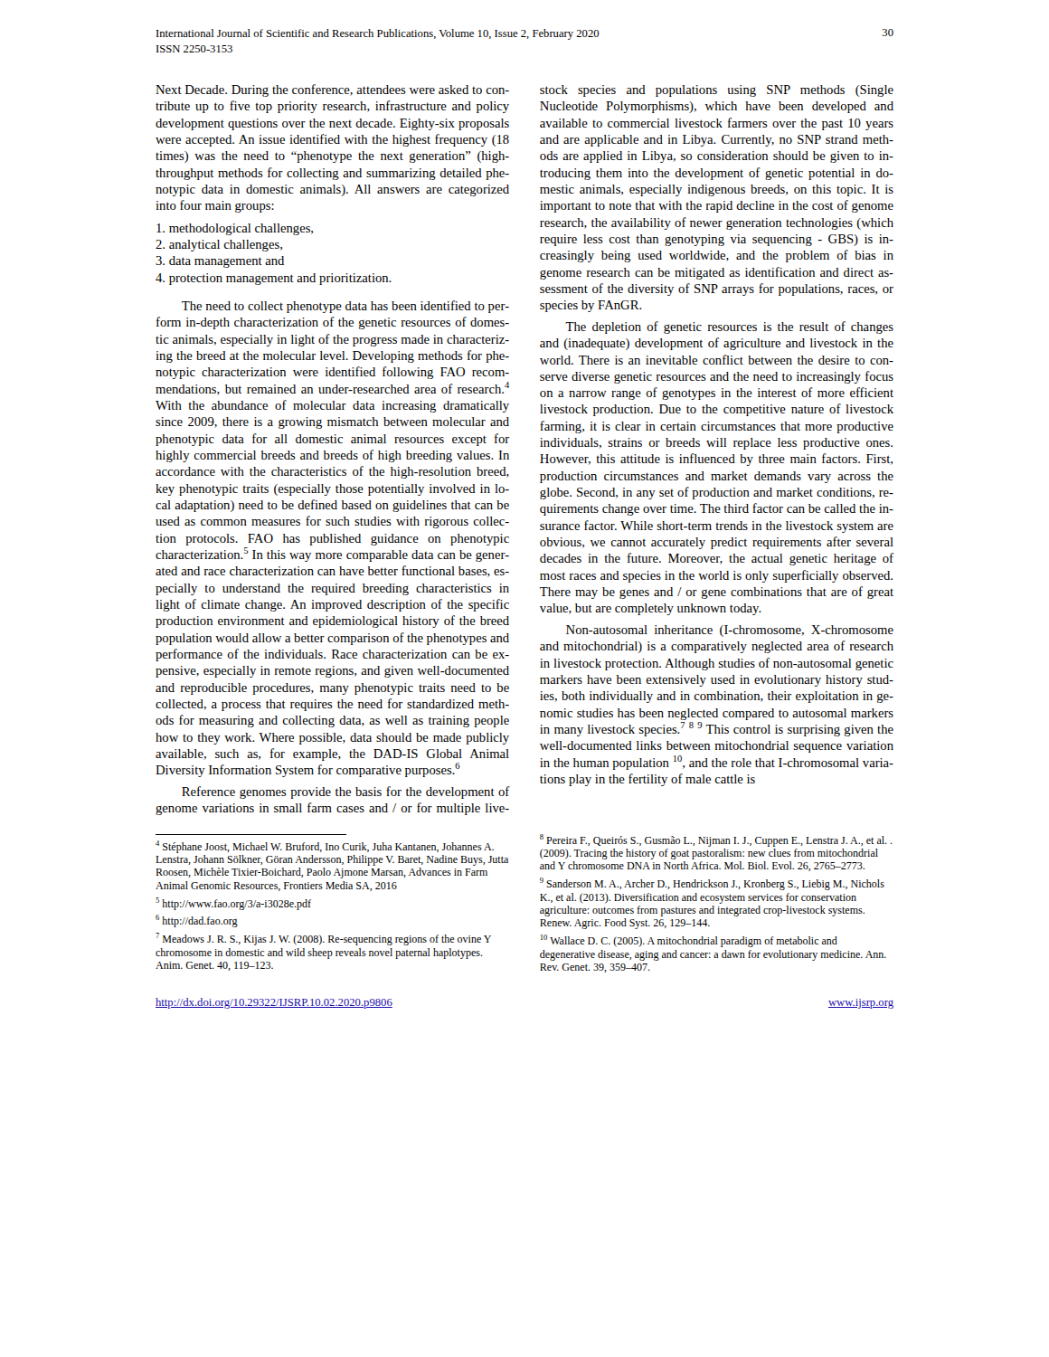International Journal of Scientific and Research Publications, Volume 10, Issue 2, February 2020
ISSN 2250-3153
30
Next Decade. During the conference, attendees were asked to contribute up to five top priority research, infrastructure and policy development questions over the next decade. Eighty-six proposals were accepted. An issue identified with the highest frequency (18 times) was the need to “phenotype the next generation” (high-throughput methods for collecting and summarizing detailed phenotypic data in domestic animals). All answers are categorized into four main groups:
1. methodological challenges,
2. analytical challenges,
3. data management and
4. protection management and prioritization.
The need to collect phenotype data has been identified to perform in-depth characterization of the genetic resources of domestic animals, especially in light of the progress made in characterizing the breed at the molecular level. Developing methods for phenotypic characterization were identified following FAO recommendations, but remained an under-researched area of research.4 With the abundance of molecular data increasing dramatically since 2009, there is a growing mismatch between molecular and phenotypic data for all domestic animal resources except for highly commercial breeds and breeds of high breeding values. In accordance with the characteristics of the high-resolution breed, key phenotypic traits (especially those potentially involved in local adaptation) need to be defined based on guidelines that can be used as common measures for such studies with rigorous collection protocols. FAO has published guidance on phenotypic characterization.5 In this way more comparable data can be generated and race characterization can have better functional bases, especially to understand the required breeding characteristics in light of climate change. An improved description of the specific production environment and epidemiological history of the breed population would allow a better comparison of the phenotypes and performance of the individuals. Race characterization can be expensive, especially in remote regions, and given well-documented and reproducible procedures, many phenotypic traits need to be collected, a process that requires the need for standardized methods for measuring and collecting data, as well as training people how to they work. Where possible, data should be made publicly available, such as, for example, the DAD-IS Global Animal Diversity Information System for comparative purposes.6
Reference genomes provide the basis for the development of genome variations in small farm cases and / or for multiple livestock species and populations using SNP methods (Single Nucleotide Polymorphisms), which have been developed and available to commercial livestock farmers over the past 10 years and are applicable and in Libya. Currently, no SNP strand methods are applied in Libya, so consideration should be given to introducing them into the development of genetic potential in domestic animals, especially indigenous breeds, on this topic. It is important to note that with the rapid decline in the cost of genome research, the availability of newer generation technologies (which require less cost than genotyping via sequencing - GBS) is increasingly being used worldwide, and the problem of bias in genome research can be mitigated as identification and direct assessment of the diversity of SNP arrays for populations, races, or species by FAnGR.
The depletion of genetic resources is the result of changes and (inadequate) development of agriculture and livestock in the world. There is an inevitable conflict between the desire to conserve diverse genetic resources and the need to increasingly focus on a narrow range of genotypes in the interest of more efficient livestock production. Due to the competitive nature of livestock farming, it is clear in certain circumstances that more productive individuals, strains or breeds will replace less productive ones. However, this attitude is influenced by three main factors. First, production circumstances and market demands vary across the globe. Second, in any set of production and market conditions, requirements change over time. The third factor can be called the insurance factor. While short-term trends in the livestock system are obvious, we cannot accurately predict requirements after several decades in the future. Moreover, the actual genetic heritage of most races and species in the world is only superficially observed. There may be genes and / or gene combinations that are of great value, but are completely unknown today.
Non-autosomal inheritance (I-chromosome, X-chromosome and mitochondrial) is a comparatively neglected area of research in livestock protection. Although studies of non-autosomal genetic markers have been extensively used in evolutionary history studies, both individually and in combination, their exploitation in genomic studies has been neglected compared to autosomal markers in many livestock species.7 8 9 This control is surprising given the well-documented links between mitochondrial sequence variation in the human population 10, and the role that I-chromosomal variations play in the fertility of male cattle is
4 Stéphane Joost, Michael W. Bruford, Ino Curik, Juha Kantanen, Johannes A. Lenstra, Johann Sölkner, Göran Andersson, Philippe V. Baret, Nadine Buys, Jutta Roosen, Michèle Tixier-Boichard, Paolo Ajmone Marsan, Advances in Farm Animal Genomic Resources, Frontiers Media SA, 2016
5 http://www.fao.org/3/a-i3028e.pdf
6 http://dad.fao.org
7 Meadows J. R. S., Kijas J. W. (2008). Re-sequencing regions of the ovine Y chromosome in domestic and wild sheep reveals novel paternal haplotypes. Anim. Genet. 40, 119–123.
8 Pereira F., Queirós S., Gusmão L., Nijman I. J., Cuppen E., Lenstra J. A., et al. . (2009). Tracing the history of goat pastoralism: new clues from mitochondrial and Y chromosome DNA in North Africa. Mol. Biol. Evol. 26, 2765–2773.
9 Sanderson M. A., Archer D., Hendrickson J., Kronberg S., Liebig M., Nichols K., et al. (2013). Diversification and ecosystem services for conservation agriculture: outcomes from pastures and integrated crop-livestock systems. Renew. Agric. Food Syst. 26, 129–144.
10 Wallace D. C. (2005). A mitochondrial paradigm of metabolic and degenerative disease, aging and cancer: a dawn for evolutionary medicine. Ann. Rev. Genet. 39, 359–407.
http://dx.doi.org/10.29322/IJSRP.10.02.2020.p9806
www.ijsrp.org